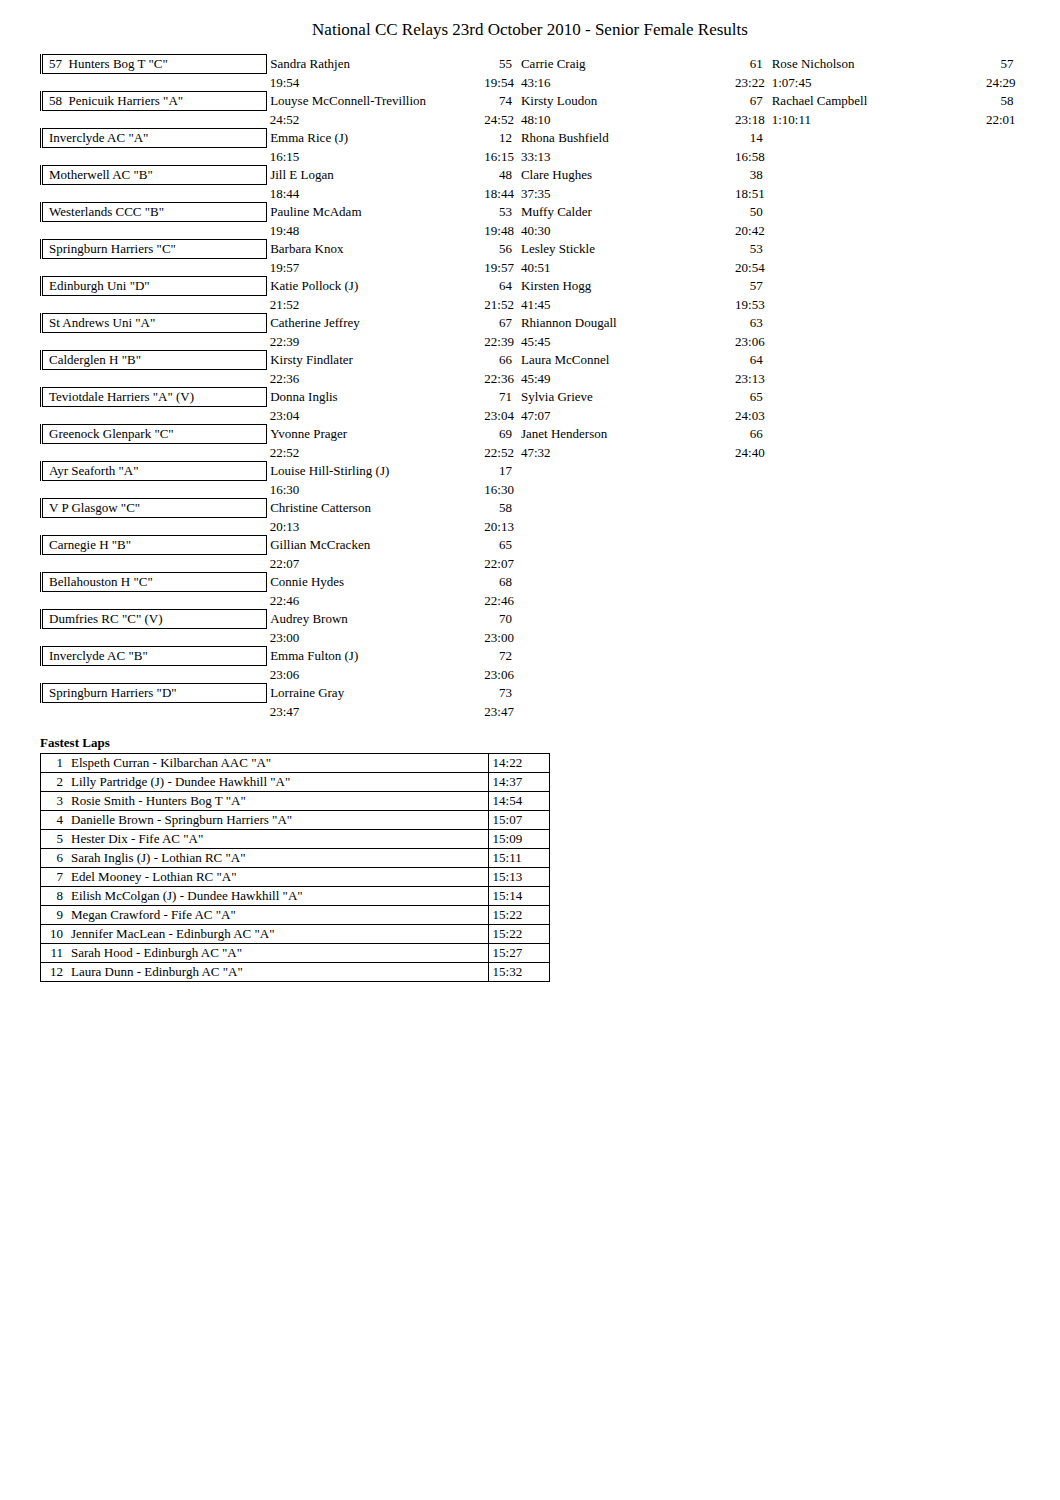National CC Relays 23rd October 2010 - Senior Female Results
| 57 Hunters Bog T "C" | Sandra Rathjen | 55 | Carrie Craig | 61 | Rose Nicholson | 57 |
| | 19:54 | 19:54 | 43:16 | 23:22 | 1:07:45 | 24:29 |
| 58 Penicuik Harriers "A" | Louyse McConnell-Trevillion | 74 | Kirsty Loudon | 67 | Rachael Campbell | 58 |
| | 24:52 | 24:52 | 48:10 | 23:18 | 1:10:11 | 22:01 |
| Inverclyde AC "A" | Emma Rice (J) | 12 | Rhona Bushfield | 14 | | |
| | 16:15 | 16:15 | 33:13 | 16:58 | | |
| Motherwell AC "B" | Jill E Logan | 48 | Clare Hughes | 38 | | |
| | 18:44 | 18:44 | 37:35 | 18:51 | | |
| Westerlands CCC "B" | Pauline McAdam | 53 | Muffy Calder | 50 | | |
| | 19:48 | 19:48 | 40:30 | 20:42 | | |
| Springburn Harriers "C" | Barbara Knox | 56 | Lesley Stickle | 53 | | |
| | 19:57 | 19:57 | 40:51 | 20:54 | | |
| Edinburgh Uni "D" | Katie Pollock (J) | 64 | Kirsten Hogg | 57 | | |
| | 21:52 | 21:52 | 41:45 | 19:53 | | |
| St Andrews Uni "A" | Catherine Jeffrey | 67 | Rhiannon Dougall | 63 | | |
| | 22:39 | 22:39 | 45:45 | 23:06 | | |
| Calderglen H "B" | Kirsty Findlater | 66 | Laura McConnel | 64 | | |
| | 22:36 | 22:36 | 45:49 | 23:13 | | |
| Teviotdale Harriers "A" (V) | Donna Inglis | 71 | Sylvia Grieve | 65 | | |
| | 23:04 | 23:04 | 47:07 | 24:03 | | |
| Greenock Glenpark "C" | Yvonne Prager | 69 | Janet Henderson | 66 | | |
| | 22:52 | 22:52 | 47:32 | 24:40 | | |
| Ayr Seaforth "A" | Louise Hill-Stirling (J) | 17 | | | | |
| | 16:30 | 16:30 | | | | |
| V P Glasgow "C" | Christine Catterson | 58 | | | | |
| | 20:13 | 20:13 | | | | |
| Carnegie H "B" | Gillian McCracken | 65 | | | | |
| | 22:07 | 22:07 | | | | |
| Bellahouston H "C" | Connie Hydes | 68 | | | | |
| | 22:46 | 22:46 | | | | |
| Dumfries RC "C" (V) | Audrey Brown | 70 | | | | |
| | 23:00 | 23:00 | | | | |
| Inverclyde AC "B" | Emma Fulton (J) | 72 | | | | |
| | 23:06 | 23:06 | | | | |
| Springburn Harriers "D" | Lorraine Gray | 73 | | | | |
| | 23:47 | 23:47 | | | | |
Fastest Laps
| 1 | Elspeth Curran - Kilbarchan AAC "A" | 14:22 |
| 2 | Lilly Partridge (J) - Dundee Hawkhill "A" | 14:37 |
| 3 | Rosie Smith - Hunters Bog T "A" | 14:54 |
| 4 | Danielle Brown - Springburn Harriers "A" | 15:07 |
| 5 | Hester Dix - Fife AC "A" | 15:09 |
| 6 | Sarah Inglis (J) - Lothian RC "A" | 15:11 |
| 7 | Edel Mooney - Lothian RC "A" | 15:13 |
| 8 | Eilish McColgan (J) - Dundee Hawkhill "A" | 15:14 |
| 9 | Megan Crawford - Fife AC "A" | 15:22 |
| 10 | Jennifer MacLean - Edinburgh AC "A" | 15:22 |
| 11 | Sarah Hood - Edinburgh AC "A" | 15:27 |
| 12 | Laura Dunn - Edinburgh AC "A" | 15:32 |